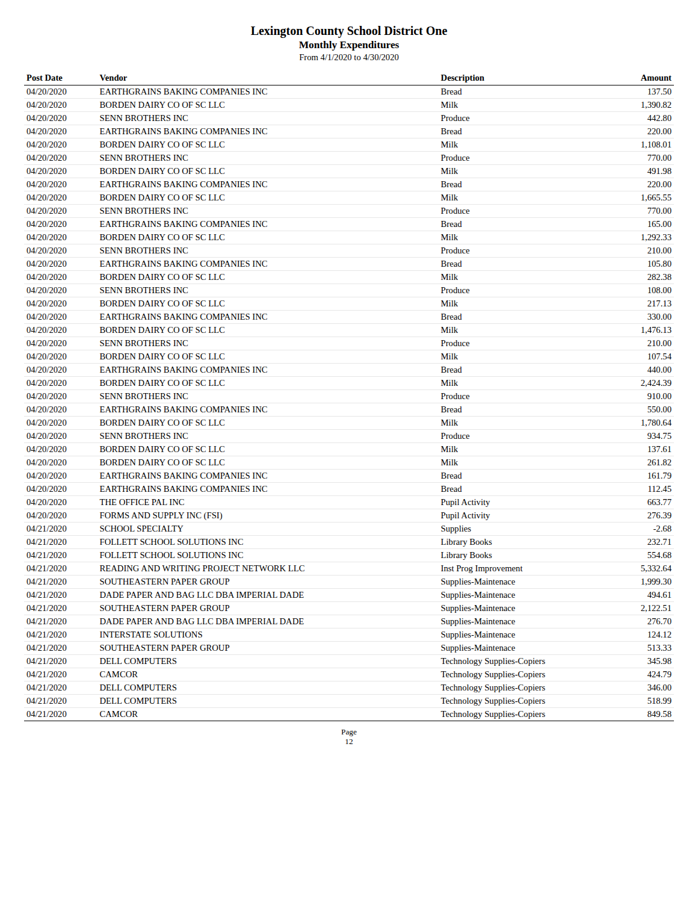Lexington County School District One
Monthly Expenditures
From 4/1/2020 to 4/30/2020
| Post Date | Vendor | Description | Amount |
| --- | --- | --- | --- |
| 04/20/2020 | EARTHGRAINS BAKING COMPANIES INC | Bread | 137.50 |
| 04/20/2020 | BORDEN DAIRY CO OF SC LLC | Milk | 1,390.82 |
| 04/20/2020 | SENN BROTHERS INC | Produce | 442.80 |
| 04/20/2020 | EARTHGRAINS BAKING COMPANIES INC | Bread | 220.00 |
| 04/20/2020 | BORDEN DAIRY CO OF SC LLC | Milk | 1,108.01 |
| 04/20/2020 | SENN BROTHERS INC | Produce | 770.00 |
| 04/20/2020 | BORDEN DAIRY CO OF SC LLC | Milk | 491.98 |
| 04/20/2020 | EARTHGRAINS BAKING COMPANIES INC | Bread | 220.00 |
| 04/20/2020 | BORDEN DAIRY CO OF SC LLC | Milk | 1,665.55 |
| 04/20/2020 | SENN BROTHERS INC | Produce | 770.00 |
| 04/20/2020 | EARTHGRAINS BAKING COMPANIES INC | Bread | 165.00 |
| 04/20/2020 | BORDEN DAIRY CO OF SC LLC | Milk | 1,292.33 |
| 04/20/2020 | SENN BROTHERS INC | Produce | 210.00 |
| 04/20/2020 | EARTHGRAINS BAKING COMPANIES INC | Bread | 105.80 |
| 04/20/2020 | BORDEN DAIRY CO OF SC LLC | Milk | 282.38 |
| 04/20/2020 | SENN BROTHERS INC | Produce | 108.00 |
| 04/20/2020 | BORDEN DAIRY CO OF SC LLC | Milk | 217.13 |
| 04/20/2020 | EARTHGRAINS BAKING COMPANIES INC | Bread | 330.00 |
| 04/20/2020 | BORDEN DAIRY CO OF SC LLC | Milk | 1,476.13 |
| 04/20/2020 | SENN BROTHERS INC | Produce | 210.00 |
| 04/20/2020 | BORDEN DAIRY CO OF SC LLC | Milk | 107.54 |
| 04/20/2020 | EARTHGRAINS BAKING COMPANIES INC | Bread | 440.00 |
| 04/20/2020 | BORDEN DAIRY CO OF SC LLC | Milk | 2,424.39 |
| 04/20/2020 | SENN BROTHERS INC | Produce | 910.00 |
| 04/20/2020 | EARTHGRAINS BAKING COMPANIES INC | Bread | 550.00 |
| 04/20/2020 | BORDEN DAIRY CO OF SC LLC | Milk | 1,780.64 |
| 04/20/2020 | SENN BROTHERS INC | Produce | 934.75 |
| 04/20/2020 | BORDEN DAIRY CO OF SC LLC | Milk | 137.61 |
| 04/20/2020 | BORDEN DAIRY CO OF SC LLC | Milk | 261.82 |
| 04/20/2020 | EARTHGRAINS BAKING COMPANIES INC | Bread | 161.79 |
| 04/20/2020 | EARTHGRAINS BAKING COMPANIES INC | Bread | 112.45 |
| 04/20/2020 | THE OFFICE PAL INC | Pupil Activity | 663.77 |
| 04/20/2020 | FORMS AND SUPPLY INC (FSI) | Pupil Activity | 276.39 |
| 04/21/2020 | SCHOOL SPECIALTY | Supplies | -2.68 |
| 04/21/2020 | FOLLETT SCHOOL SOLUTIONS INC | Library Books | 232.71 |
| 04/21/2020 | FOLLETT SCHOOL SOLUTIONS INC | Library Books | 554.68 |
| 04/21/2020 | READING AND WRITING PROJECT NETWORK LLC | Inst Prog Improvement | 5,332.64 |
| 04/21/2020 | SOUTHEASTERN PAPER GROUP | Supplies-Maintenace | 1,999.30 |
| 04/21/2020 | DADE PAPER AND BAG LLC DBA IMPERIAL DADE | Supplies-Maintenace | 494.61 |
| 04/21/2020 | SOUTHEASTERN PAPER GROUP | Supplies-Maintenace | 2,122.51 |
| 04/21/2020 | DADE PAPER AND BAG LLC DBA IMPERIAL DADE | Supplies-Maintenace | 276.70 |
| 04/21/2020 | INTERSTATE SOLUTIONS | Supplies-Maintenace | 124.12 |
| 04/21/2020 | SOUTHEASTERN PAPER GROUP | Supplies-Maintenace | 513.33 |
| 04/21/2020 | DELL COMPUTERS | Technology Supplies-Copiers | 345.98 |
| 04/21/2020 | CAMCOR | Technology Supplies-Copiers | 424.79 |
| 04/21/2020 | DELL COMPUTERS | Technology Supplies-Copiers | 346.00 |
| 04/21/2020 | DELL COMPUTERS | Technology Supplies-Copiers | 518.99 |
| 04/21/2020 | CAMCOR | Technology Supplies-Copiers | 849.58 |
Page
12